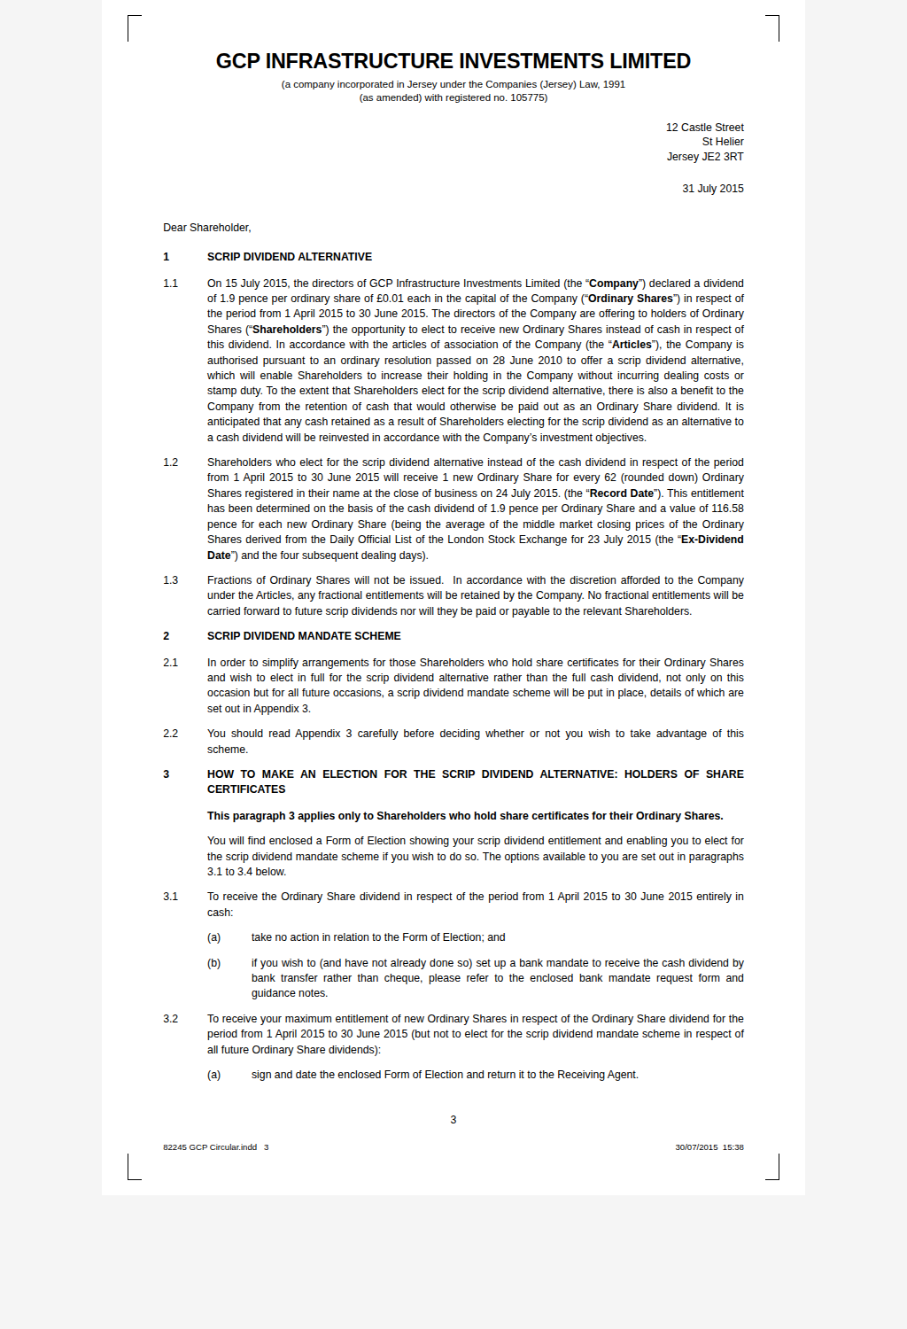GCP INFRASTRUCTURE INVESTMENTS LIMITED
(a company incorporated in Jersey under the Companies (Jersey) Law, 1991
(as amended) with registered no. 105775)
12 Castle Street
St Helier
Jersey JE2 3RT
31 July 2015
Dear Shareholder,
1
Scrip Dividend Alternative
1.1
On 15 July 2015, the directors of GCP Infrastructure Investments Limited (the “Company”) declared a dividend of 1.9 pence per ordinary share of £0.01 each in the capital of the Company (“Ordinary Shares”) in respect of the period from 1 April 2015 to 30 June 2015. The directors of the Company are offering to holders of Ordinary Shares (“Shareholders”) the opportunity to elect to receive new Ordinary Shares instead of cash in respect of this dividend. In accordance with the articles of association of the Company (the “Articles”), the Company is authorised pursuant to an ordinary resolution passed on 28 June 2010 to offer a scrip dividend alternative, which will enable Shareholders to increase their holding in the Company without incurring dealing costs or stamp duty. To the extent that Shareholders elect for the scrip dividend alternative, there is also a benefit to the Company from the retention of cash that would otherwise be paid out as an Ordinary Share dividend. It is anticipated that any cash retained as a result of Shareholders electing for the scrip dividend as an alternative to a cash dividend will be reinvested in accordance with the Company’s investment objectives.
1.2
Shareholders who elect for the scrip dividend alternative instead of the cash dividend in respect of the period from 1 April 2015 to 30 June 2015 will receive 1 new Ordinary Share for every 62 (rounded down) Ordinary Shares registered in their name at the close of business on 24 July 2015. (the “Record Date”). This entitlement has been determined on the basis of the cash dividend of 1.9 pence per Ordinary Share and a value of 116.58 pence for each new Ordinary Share (being the average of the middle market closing prices of the Ordinary Shares derived from the Daily Official List of the London Stock Exchange for 23 July 2015 (the “Ex-Dividend Date”) and the four subsequent dealing days).
1.3
Fractions of Ordinary Shares will not be issued. In accordance with the discretion afforded to the Company under the Articles, any fractional entitlements will be retained by the Company. No fractional entitlements will be carried forward to future scrip dividends nor will they be paid or payable to the relevant Shareholders.
2
Scrip Dividend Mandate Scheme
2.1
In order to simplify arrangements for those Shareholders who hold share certificates for their Ordinary Shares and wish to elect in full for the scrip dividend alternative rather than the full cash dividend, not only on this occasion but for all future occasions, a scrip dividend mandate scheme will be put in place, details of which are set out in Appendix 3.
2.2
You should read Appendix 3 carefully before deciding whether or not you wish to take advantage of this scheme.
3
How to make an election for the scrip dividend alternative: holders of share certificates
This paragraph 3 applies only to Shareholders who hold share certificates for their Ordinary Shares.
You will find enclosed a Form of Election showing your scrip dividend entitlement and enabling you to elect for the scrip dividend mandate scheme if you wish to do so. The options available to you are set out in paragraphs 3.1 to 3.4 below.
3.1
To receive the Ordinary Share dividend in respect of the period from 1 April 2015 to 30 June 2015 entirely in cash:
(a)
take no action in relation to the Form of Election; and
(b)
if you wish to (and have not already done so) set up a bank mandate to receive the cash dividend by bank transfer rather than cheque, please refer to the enclosed bank mandate request form and guidance notes.
3.2
To receive your maximum entitlement of new Ordinary Shares in respect of the Ordinary Share dividend for the period from 1 April 2015 to 30 June 2015 (but not to elect for the scrip dividend mandate scheme in respect of all future Ordinary Share dividends):
(a)
sign and date the enclosed Form of Election and return it to the Receiving Agent.
3
82245 GCP Circular.indd 3
30/07/2015 15:38